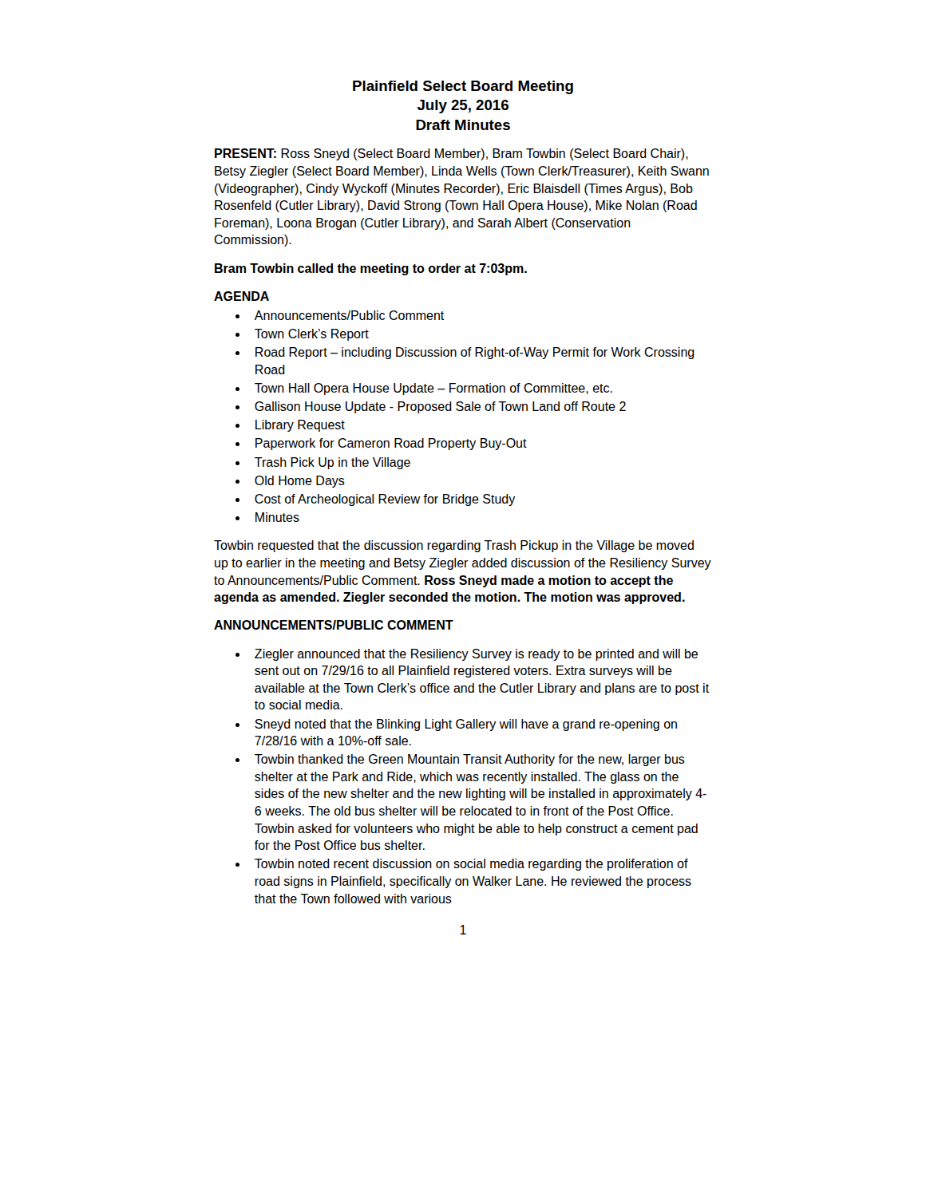Plainfield Select Board Meeting July 25, 2016 Draft Minutes
PRESENT: Ross Sneyd (Select Board Member), Bram Towbin (Select Board Chair), Betsy Ziegler (Select Board Member), Linda Wells (Town Clerk/Treasurer), Keith Swann (Videographer), Cindy Wyckoff (Minutes Recorder), Eric Blaisdell (Times Argus), Bob Rosenfeld (Cutler Library), David Strong (Town Hall Opera House), Mike Nolan (Road Foreman), Loona Brogan (Cutler Library), and Sarah Albert (Conservation Commission).
Bram Towbin called the meeting to order at 7:03pm.
AGENDA
Announcements/Public Comment
Town Clerk’s Report
Road Report – including Discussion of Right-of-Way Permit for Work Crossing Road
Town Hall Opera House Update – Formation of Committee, etc.
Gallison House Update - Proposed Sale of Town Land off Route 2
Library Request
Paperwork for Cameron Road Property Buy-Out
Trash Pick Up in the Village
Old Home Days
Cost of Archeological Review for Bridge Study
Minutes
Towbin requested that the discussion regarding Trash Pickup in the Village be moved up to earlier in the meeting and Betsy Ziegler added discussion of the Resiliency Survey to Announcements/Public Comment. Ross Sneyd made a motion to accept the agenda as amended. Ziegler seconded the motion. The motion was approved.
ANNOUNCEMENTS/PUBLIC COMMENT
Ziegler announced that the Resiliency Survey is ready to be printed and will be sent out on 7/29/16 to all Plainfield registered voters. Extra surveys will be available at the Town Clerk’s office and the Cutler Library and plans are to post it to social media.
Sneyd noted that the Blinking Light Gallery will have a grand re-opening on 7/28/16 with a 10%-off sale.
Towbin thanked the Green Mountain Transit Authority for the new, larger bus shelter at the Park and Ride, which was recently installed. The glass on the sides of the new shelter and the new lighting will be installed in approximately 4-6 weeks. The old bus shelter will be relocated to in front of the Post Office. Towbin asked for volunteers who might be able to help construct a cement pad for the Post Office bus shelter.
Towbin noted recent discussion on social media regarding the proliferation of road signs in Plainfield, specifically on Walker Lane. He reviewed the process that the Town followed with various
1